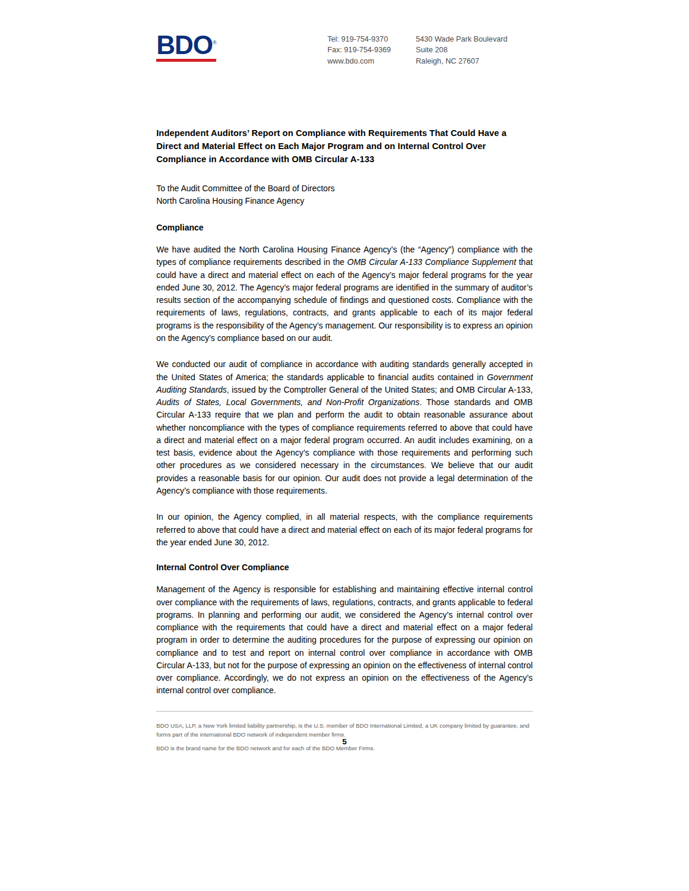BDO®
Tel: 919-754-9370
Fax: 919-754-9369
www.bdo.com
5430 Wade Park Boulevard
Suite 208
Raleigh, NC 27607
Independent Auditors’ Report on Compliance with Requirements That Could Have a Direct and Material Effect on Each Major Program and on Internal Control Over Compliance in Accordance with OMB Circular A-133
To the Audit Committee of the Board of Directors
North Carolina Housing Finance Agency
Compliance
We have audited the North Carolina Housing Finance Agency’s (the “Agency”) compliance with the types of compliance requirements described in the OMB Circular A-133 Compliance Supplement that could have a direct and material effect on each of the Agency’s major federal programs for the year ended June 30, 2012. The Agency’s major federal programs are identified in the summary of auditor’s results section of the accompanying schedule of findings and questioned costs. Compliance with the requirements of laws, regulations, contracts, and grants applicable to each of its major federal programs is the responsibility of the Agency’s management. Our responsibility is to express an opinion on the Agency’s compliance based on our audit.
We conducted our audit of compliance in accordance with auditing standards generally accepted in the United States of America; the standards applicable to financial audits contained in Government Auditing Standards, issued by the Comptroller General of the United States; and OMB Circular A-133, Audits of States, Local Governments, and Non-Profit Organizations. Those standards and OMB Circular A-133 require that we plan and perform the audit to obtain reasonable assurance about whether noncompliance with the types of compliance requirements referred to above that could have a direct and material effect on a major federal program occurred. An audit includes examining, on a test basis, evidence about the Agency’s compliance with those requirements and performing such other procedures as we considered necessary in the circumstances. We believe that our audit provides a reasonable basis for our opinion. Our audit does not provide a legal determination of the Agency’s compliance with those requirements.
In our opinion, the Agency complied, in all material respects, with the compliance requirements referred to above that could have a direct and material effect on each of its major federal programs for the year ended June 30, 2012.
Internal Control Over Compliance
Management of the Agency is responsible for establishing and maintaining effective internal control over compliance with the requirements of laws, regulations, contracts, and grants applicable to federal programs. In planning and performing our audit, we considered the Agency’s internal control over compliance with the requirements that could have a direct and material effect on a major federal program in order to determine the auditing procedures for the purpose of expressing our opinion on compliance and to test and report on internal control over compliance in accordance with OMB Circular A-133, but not for the purpose of expressing an opinion on the effectiveness of internal control over compliance. Accordingly, we do not express an opinion on the effectiveness of the Agency’s internal control over compliance.
BDO USA, LLP, a New York limited liability partnership, is the U.S. member of BDO International Limited, a UK company limited by guarantee, and forms part of the international BDO network of independent member firms.
BDO is the brand name for the BDO network and for each of the BDO Member Firms.
5